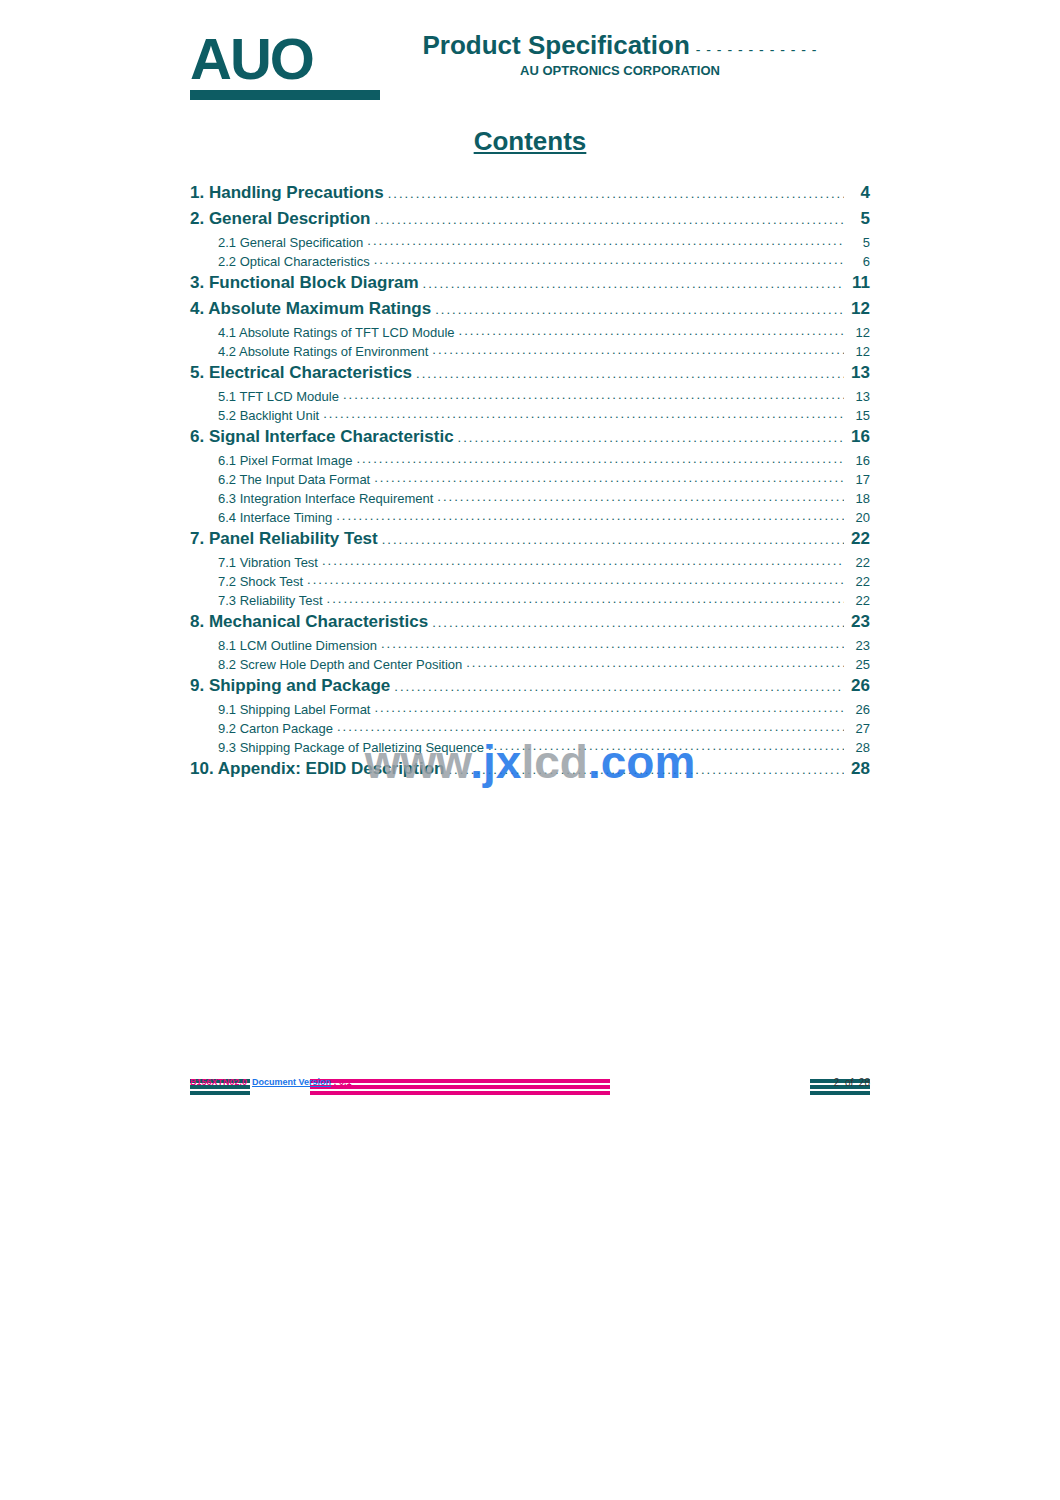AUO
Product Specification
- - - - - - - - - - - -
AU OPTRONICS CORPORATION
Contents
1. Handling Precautions .......................................................................................... 4
2. General Description ............................................................................................. 5
2.1 General Specification ................................................................................................................. 5
2.2 Optical Characteristics ................................................................................................................ 6
3. Functional Block Diagram ................................................................................. 11
4. Absolute Maximum Ratings ............................................................................... 12
4.1 Absolute Ratings of TFT LCD Module .............................................................................. 12
4.2 Absolute Ratings of Environment .................................................................................... 12
5. Electrical Characteristics ..................................................................................... 13
5.1 TFT LCD Module ......................................................................................................... 13
5.2 Backlight Unit ............................................................................................................. 15
6. Signal Interface Characteristic ......................................................................... 16
6.1 Pixel Format Image ..................................................................................................... 16
6.2 The Input Data Format ............................................................................................... 17
6.3 Integration Interface Requirement .................................................................................. 18
6.4 Interface Timing ......................................................................................................... 20
7. Panel Reliability Test ............................................................................................. 22
7.1 Vibration Test ............................................................................................................. 22
7.2 Shock Test ................................................................................................................ 22
7.3 Reliability Test ............................................................................................................ 22
8. Mechanical Characteristics ............................................................................... 23
8.1 LCM Outline Dimension ............................................................................................. 23
8.2 Screw Hole Depth and Center Position ......................................................................... 25
9. Shipping and Package ....................................................................................... 26
9.1 Shipping Label Format ............................................................................................... 26
9.2 Carton Package ......................................................................................................... 27
9.3 Shipping Package of Palletizing Sequence ................................................................... 28
10. Appendix: EDID Description ........................................................................... 28
www. jx lcd. com
B156XTN02.0 Document Version : 0.1
2 of 28